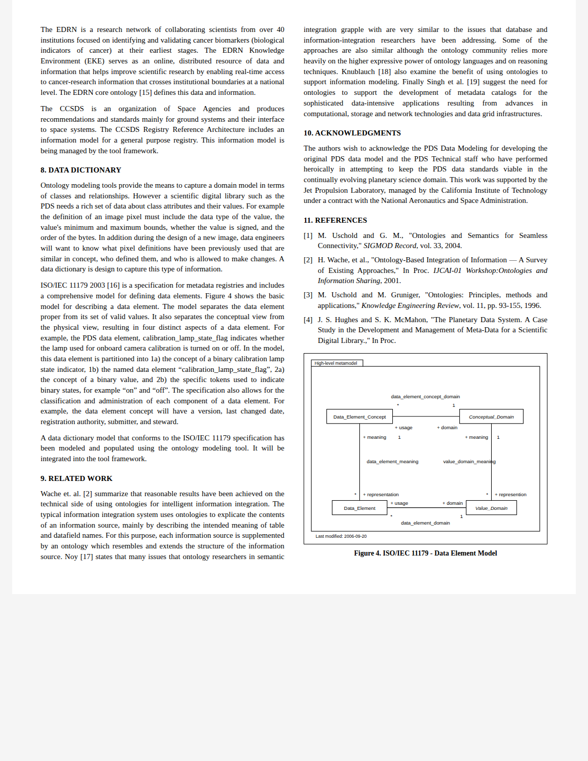The EDRN is a research network of collaborating scientists from over 40 institutions focused on identifying and validating cancer biomarkers (biological indicators of cancer) at their earliest stages. The EDRN Knowledge Environment (EKE) serves as an online, distributed resource of data and information that helps improve scientific research by enabling real-time access to cancer-research information that crosses institutional boundaries at a national level. The EDRN core ontology [15] defines this data and information.
The CCSDS is an organization of Space Agencies and produces recommendations and standards mainly for ground systems and their interface to space systems. The CCSDS Registry Reference Architecture includes an information model for a general purpose registry. This information model is being managed by the tool framework.
8. Data Dictionary
Ontology modeling tools provide the means to capture a domain model in terms of classes and relationships. However a scientific digital library such as the PDS needs a rich set of data about class attributes and their values. For example the definition of an image pixel must include the data type of the value, the value's minimum and maximum bounds, whether the value is signed, and the order of the bytes. In addition during the design of a new image, data engineers will want to know what pixel definitions have been previously used that are similar in concept, who defined them, and who is allowed to make changes. A data dictionary is design to capture this type of information.
ISO/IEC 11179 2003 [16] is a specification for metadata registries and includes a comprehensive model for defining data elements. Figure 4 shows the basic model for describing a data element. The model separates the data element proper from its set of valid values. It also separates the conceptual view from the physical view, resulting in four distinct aspects of a data element. For example, the PDS data element, calibration_lamp_state_flag indicates whether the lamp used for onboard camera calibration is turned on or off. In the model, this data element is partitioned into 1a) the concept of a binary calibration lamp state indicator, 1b) the named data element “calibration_lamp_state_flag”, 2a) the concept of a binary value, and 2b) the specific tokens used to indicate binary states, for example “on” and “off”. The specification also allows for the classification and administration of each component of a data element. For example, the data element concept will have a version, last changed date, registration authority, submitter, and steward.
A data dictionary model that conforms to the ISO/IEC 11179 specification has been modeled and populated using the ontology modeling tool. It will be integrated into the tool framework.
9. Related Work
Wache et. al. [2] summarize that reasonable results have been achieved on the technical side of using ontologies for intelligent information integration. The typical information integration system uses ontologies to explicate the contents of an information source, mainly by describing the intended meaning of table and datafield names. For this purpose, each information source is supplemented by an ontology which resembles and extends the structure of the information source. Noy [17] states that many issues that ontology researchers in semantic integration grapple with are very similar to the issues that database and information-integration researchers have been addressing. Some of the approaches are also similar although the ontology community relies more heavily on the higher expressive power of ontology languages and on reasoning techniques. Knublauch [18] also examine the benefit of using ontologies to support information modeling. Finally Singh et al. [19] suggest the need for ontologies to support the development of metadata catalogs for the sophisticated data-intensive applications resulting from advances in computational, storage and network technologies and data grid infrastructures.
10. Acknowledgments
The authors wish to acknowledge the PDS Data Modeling for developing the original PDS data model and the PDS Technical staff who have performed heroically in attempting to keep the PDS data standards viable in the continually evolving planetary science domain. This work was supported by the Jet Propulsion Laboratory, managed by the California Institute of Technology under a contract with the National Aeronautics and Space Administration.
11. References
[1] M. Uschold and G. M., "Ontologies and Semantics for Seamless Connectivity," SIGMOD Record, vol. 33, 2004.
[2] H. Wache, et al., "Ontology-Based Integration of Information — A Survey of Existing Approaches," In Proc. IJCAI-01 Workshop:Ontologies and Information Sharing, 2001.
[3] M. Uschold and M. Gruniger, "Ontologies: Principles, methods and applications," Knowledge Engineering Review, vol. 11, pp. 93-155, 1996.
[4] J. S. Hughes and S. K. McMahon, "The Planetary Data System. A Case Study in the Development and Management of Meta-Data for a Scientific Digital Library.," In Proc.
High-level metamodel data_element_concept_domain Data_Element_Concept Conceptual_Domain * 1 + usage + domain + meaning 1 * + representation + meaning 1 * + represention data_element_meaning value_domain_meaning Data_Element Value_Domain + usage + domain * 1 data_element_domain Last modified: 2006-09-20
Figure 4. ISO/IEC 11179 - Data Element Model